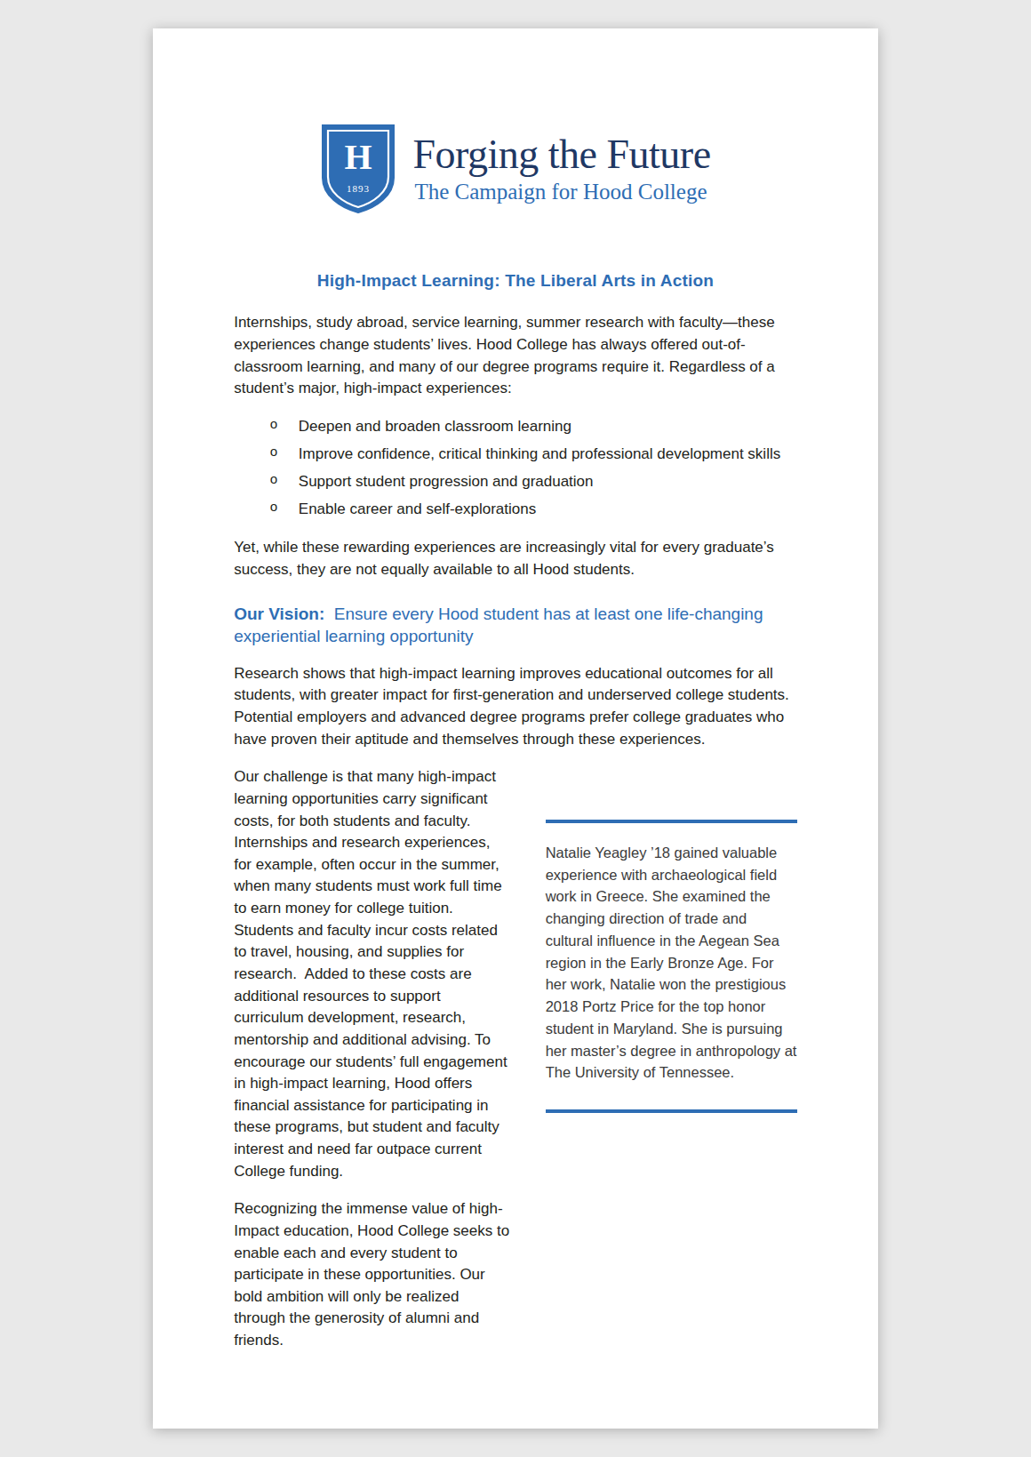H 1893
Forging the Future
The Campaign for Hood College
High-Impact Learning: The Liberal Arts in Action
Internships, study abroad, service learning, summer research with faculty—these experiences change students’ lives. Hood College has always offered out-of-classroom learning, and many of our degree programs require it. Regardless of a student’s major, high-impact experiences:
Deepen and broaden classroom learning
Improve confidence, critical thinking and professional development skills
Support student progression and graduation
Enable career and self-explorations
Yet, while these rewarding experiences are increasingly vital for every graduate’s success, they are not equally available to all Hood students.
Our Vision: Ensure every Hood student has at least one life-changing experiential learning opportunity
Research shows that high-impact learning improves educational outcomes for all students, with greater impact for first-generation and underserved college students. Potential employers and advanced degree programs prefer college graduates who have proven their aptitude and themselves through these experiences.
Our challenge is that many high-impact learning opportunities carry significant costs, for both students and faculty. Internships and research experiences, for example, often occur in the summer, when many students must work full time to earn money for college tuition. Students and faculty incur costs related to travel, housing, and supplies for research. Added to these costs are additional resources to support curriculum development, research, mentorship and additional advising. To encourage our students’ full engagement in high-impact learning, Hood offers financial assistance for participating in these programs, but student and faculty interest and need far outpace current College funding.
Recognizing the immense value of high-Impact education, Hood College seeks to enable each and every student to participate in these opportunities. Our bold ambition will only be realized through the generosity of alumni and friends.
Natalie Yeagley ’18 gained valuable experience with archaeological field work in Greece. She examined the changing direction of trade and cultural influence in the Aegean Sea region in the Early Bronze Age. For her work, Natalie won the prestigious 2018 Portz Price for the top honor student in Maryland. She is pursuing her master’s degree in anthropology at The University of Tennessee.